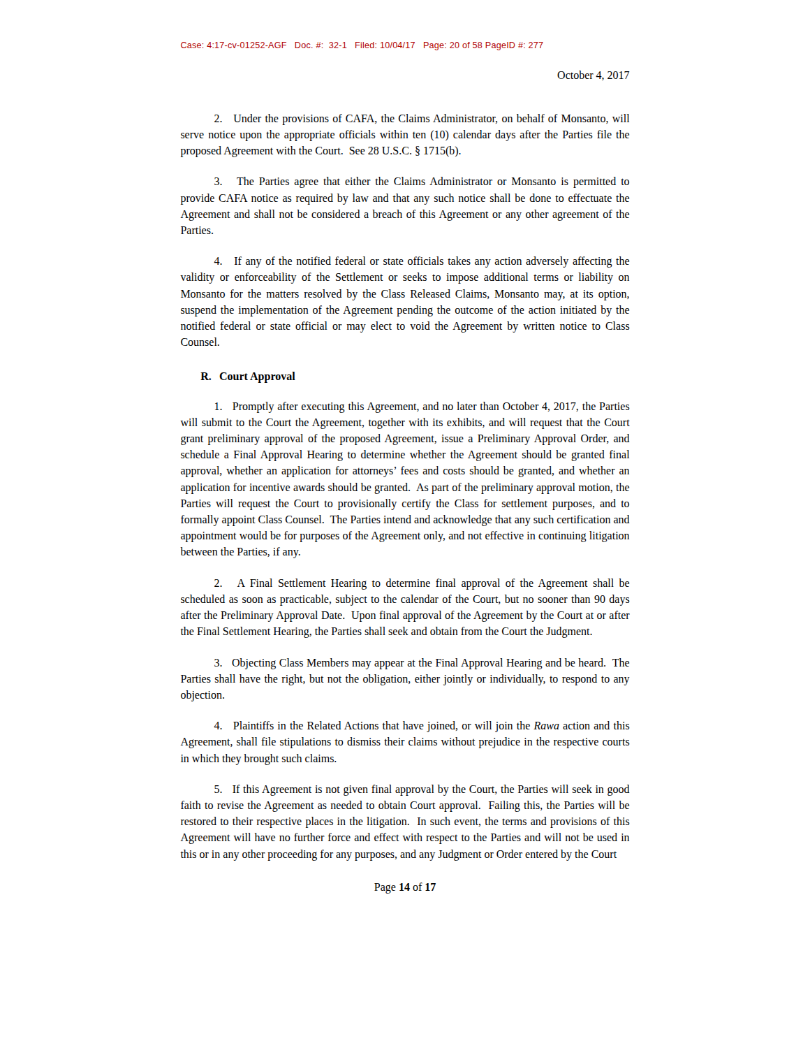Case: 4:17-cv-01252-AGF Doc. #: 32-1 Filed: 10/04/17 Page: 20 of 58 PageID #: 277
October 4, 2017
2. Under the provisions of CAFA, the Claims Administrator, on behalf of Monsanto, will serve notice upon the appropriate officials within ten (10) calendar days after the Parties file the proposed Agreement with the Court. See 28 U.S.C. § 1715(b).
3. The Parties agree that either the Claims Administrator or Monsanto is permitted to provide CAFA notice as required by law and that any such notice shall be done to effectuate the Agreement and shall not be considered a breach of this Agreement or any other agreement of the Parties.
4. If any of the notified federal or state officials takes any action adversely affecting the validity or enforceability of the Settlement or seeks to impose additional terms or liability on Monsanto for the matters resolved by the Class Released Claims, Monsanto may, at its option, suspend the implementation of the Agreement pending the outcome of the action initiated by the notified federal or state official or may elect to void the Agreement by written notice to Class Counsel.
R. Court Approval
1. Promptly after executing this Agreement, and no later than October 4, 2017, the Parties will submit to the Court the Agreement, together with its exhibits, and will request that the Court grant preliminary approval of the proposed Agreement, issue a Preliminary Approval Order, and schedule a Final Approval Hearing to determine whether the Agreement should be granted final approval, whether an application for attorneys’ fees and costs should be granted, and whether an application for incentive awards should be granted. As part of the preliminary approval motion, the Parties will request the Court to provisionally certify the Class for settlement purposes, and to formally appoint Class Counsel. The Parties intend and acknowledge that any such certification and appointment would be for purposes of the Agreement only, and not effective in continuing litigation between the Parties, if any.
2. A Final Settlement Hearing to determine final approval of the Agreement shall be scheduled as soon as practicable, subject to the calendar of the Court, but no sooner than 90 days after the Preliminary Approval Date. Upon final approval of the Agreement by the Court at or after the Final Settlement Hearing, the Parties shall seek and obtain from the Court the Judgment.
3. Objecting Class Members may appear at the Final Approval Hearing and be heard. The Parties shall have the right, but not the obligation, either jointly or individually, to respond to any objection.
4. Plaintiffs in the Related Actions that have joined, or will join the Rawa action and this Agreement, shall file stipulations to dismiss their claims without prejudice in the respective courts in which they brought such claims.
5. If this Agreement is not given final approval by the Court, the Parties will seek in good faith to revise the Agreement as needed to obtain Court approval. Failing this, the Parties will be restored to their respective places in the litigation. In such event, the terms and provisions of this Agreement will have no further force and effect with respect to the Parties and will not be used in this or in any other proceeding for any purposes, and any Judgment or Order entered by the Court
Page 14 of 17